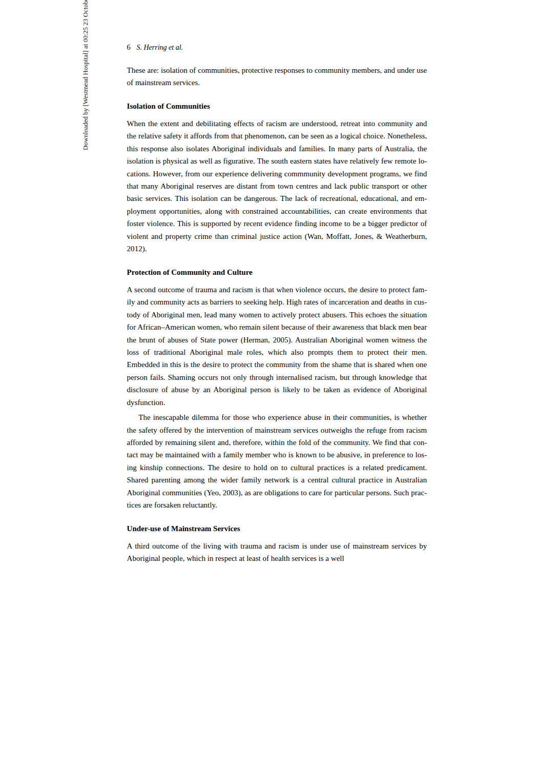Downloaded by [Westmead Hospital] at 00:25 23 October 2012
6 S. Herring et al.
These are: isolation of communities, protective responses to community members, and under use of mainstream services.
Isolation of Communities
When the extent and debilitating effects of racism are understood, retreat into community and the relative safety it affords from that phenomenon, can be seen as a logical choice. Nonetheless, this response also isolates Aboriginal individuals and families. In many parts of Australia, the isolation is physical as well as figurative. The south eastern states have relatively few remote locations. However, from our experience delivering commmunity development programs, we find that many Aboriginal reserves are distant from town centres and lack public transport or other basic services. This isolation can be dangerous. The lack of recreational, educational, and employment opportunities, along with constrained accountabilities, can create environments that foster violence. This is supported by recent evidence finding income to be a bigger predictor of violent and property crime than criminal justice action (Wan, Moffatt, Jones, & Weatherburn, 2012).
Protection of Community and Culture
A second outcome of trauma and racism is that when violence occurs, the desire to protect family and community acts as barriers to seeking help. High rates of incarceration and deaths in custody of Aboriginal men, lead many women to actively protect abusers. This echoes the situation for African–American women, who remain silent because of their awareness that black men bear the brunt of abuses of State power (Herman, 2005). Australian Aboriginal women witness the loss of traditional Aboriginal male roles, which also prompts them to protect their men. Embedded in this is the desire to protect the community from the shame that is shared when one person fails. Shaming occurs not only through internalised racism, but through knowledge that disclosure of abuse by an Aboriginal person is likely to be taken as evidence of Aboriginal dysfunction.
The inescapable dilemma for those who experience abuse in their communities, is whether the safety offered by the intervention of mainstream services outweighs the refuge from racism afforded by remaining silent and, therefore, within the fold of the community. We find that contact may be maintained with a family member who is known to be abusive, in preference to losing kinship connections. The desire to hold on to cultural practices is a related predicament. Shared parenting among the wider family network is a central cultural practice in Australian Aboriginal communities (Yeo, 2003), as are obligations to care for particular persons. Such practices are forsaken reluctantly.
Under-use of Mainstream Services
A third outcome of the living with trauma and racism is under use of mainstream services by Aboriginal people, which in respect at least of health services is a well